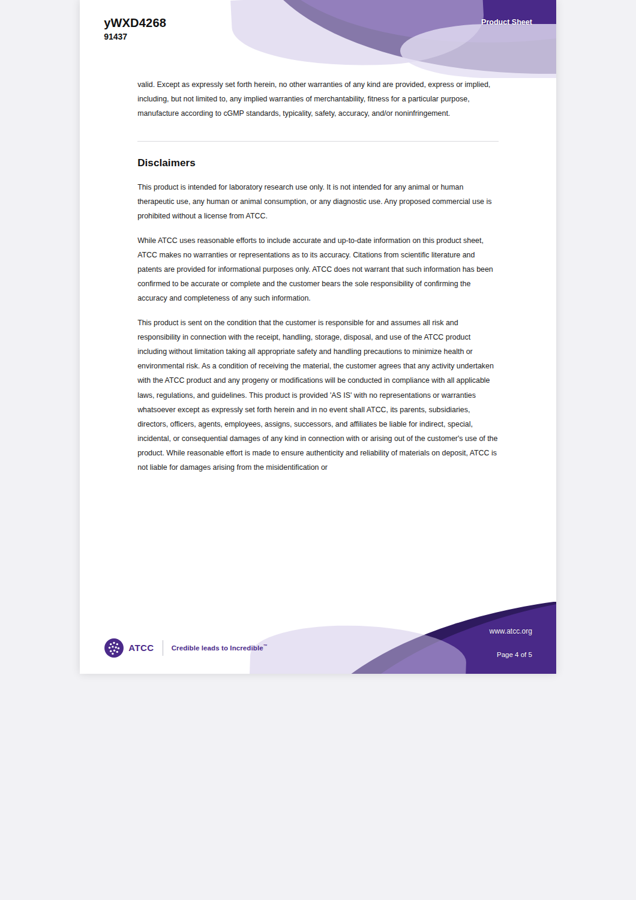yWXD4268
91437
Product Sheet
valid. Except as expressly set forth herein, no other warranties of any kind are provided, express or implied, including, but not limited to, any implied warranties of merchantability, fitness for a particular purpose, manufacture according to cGMP standards, typicality, safety, accuracy, and/or noninfringement.
Disclaimers
This product is intended for laboratory research use only. It is not intended for any animal or human therapeutic use, any human or animal consumption, or any diagnostic use. Any proposed commercial use is prohibited without a license from ATCC.
While ATCC uses reasonable efforts to include accurate and up-to-date information on this product sheet, ATCC makes no warranties or representations as to its accuracy. Citations from scientific literature and patents are provided for informational purposes only. ATCC does not warrant that such information has been confirmed to be accurate or complete and the customer bears the sole responsibility of confirming the accuracy and completeness of any such information.
This product is sent on the condition that the customer is responsible for and assumes all risk and responsibility in connection with the receipt, handling, storage, disposal, and use of the ATCC product including without limitation taking all appropriate safety and handling precautions to minimize health or environmental risk. As a condition of receiving the material, the customer agrees that any activity undertaken with the ATCC product and any progeny or modifications will be conducted in compliance with all applicable laws, regulations, and guidelines. This product is provided 'AS IS' with no representations or warranties whatsoever except as expressly set forth herein and in no event shall ATCC, its parents, subsidiaries, directors, officers, agents, employees, assigns, successors, and affiliates be liable for indirect, special, incidental, or consequential damages of any kind in connection with or arising out of the customer's use of the product. While reasonable effort is made to ensure authenticity and reliability of materials on deposit, ATCC is not liable for damages arising from the misidentification or
ATCC
Credible leads to Incredible™
www.atcc.org
Page 4 of 5